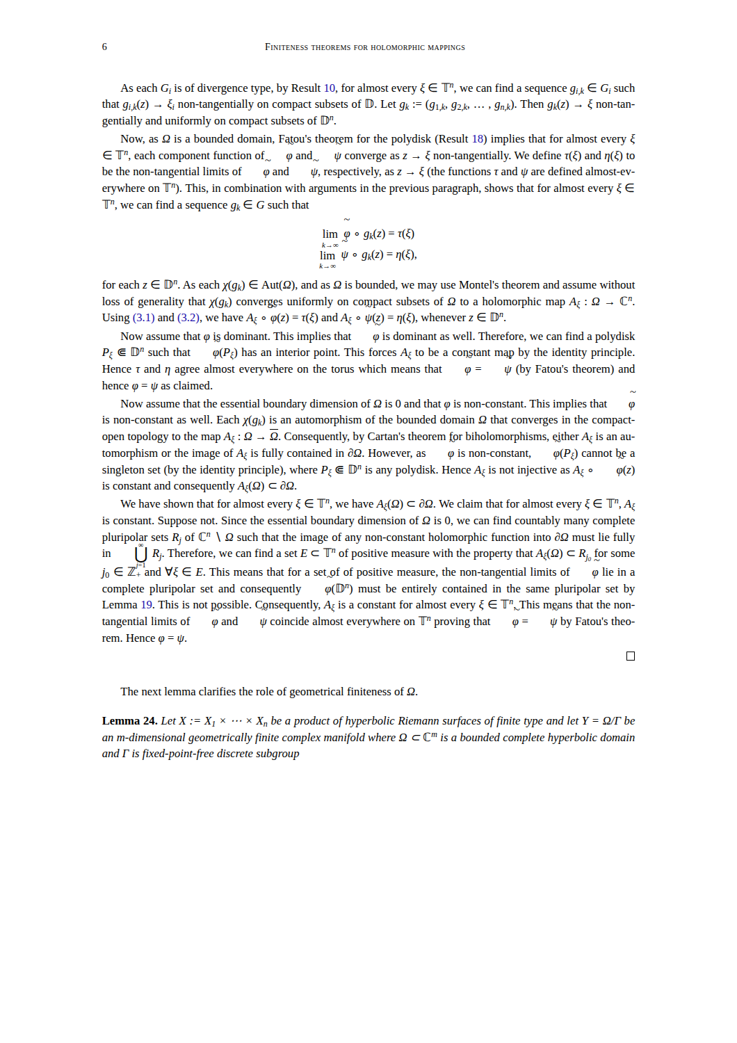6 Finiteness theorems for holomorphic mappings
As each Gi is of divergence type, by Result 10, for almost every ξ ∈ 𝕋n, we can find a sequence gi,k ∈ Gi such that gi,k(z) → ξi non-tangentially on compact subsets of 𝔻. Let gk := (g1,k, g2,k, … , gn,k). Then gk(z) → ξ non-tangentially and uniformly on compact subsets of 𝔻n.
Now, as Ω is a bounded domain, Fatou's theorem for the polydisk (Result 18) implies that for almost every ξ ∈ 𝕋n, each component function of φ and ψ converge as z → ξ non-tangentially. We define τ(ξ) and η(ξ) to be the non-tangential limits of φ and ψ, respectively, as z → ξ (the functions τ and ψ are defined almost-everywhere on 𝕋n). This, in combination with arguments in the previous paragraph, shows that for almost every ξ ∈ 𝕋n, we can find a sequence gk ∈ G such that
limk→∞ φ ∘ gk(z) = τ(ξ) limk→∞ ψ ∘ gk(z) = η(ξ),
for each z ∈ 𝔻n. As each χ(gk) ∈ Aut(Ω), and as Ω is bounded, we may use Montel's theorem and assume without loss of generality that χ(gk) converges uniformly on compact subsets of Ω to a holomorphic map Aξ : Ω → ℂn. Using (3.1) and (3.2), we have Aξ ∘ φ(z) = τ(ξ) and Aξ ∘ ψ(z) = η(ξ), whenever z ∈ 𝔻n.
Now assume that φ is dominant. This implies that φ is dominant as well. Therefore, we can find a polydisk Pξ ⋐ 𝔻n such that φ(Pξ) has an interior point. This forces Aξ to be a constant map by the identity principle. Hence τ and η agree almost everywhere on the torus which means that φ = ψ (by Fatou's theorem) and hence φ = ψ as claimed.
Now assume that the essential boundary dimension of Ω is 0 and that φ is non-constant. This implies that φ is non-constant as well. Each χ(gk) is an automorphism of the bounded domain Ω that converges in the compact-open topology to the map Aξ : Ω → Ω. Consequently, by Cartan's theorem for biholomorphisms, either Aξ is an automorphism or the image of Aξ is fully contained in ∂Ω. However, as φ is non-constant, φ(Pξ) cannot be a singleton set (by the identity principle), where Pξ ⋐ 𝔻n is any polydisk. Hence Aξ is not injective as Aξ ∘ φ(z) is constant and consequently Aξ(Ω) ⊂ ∂Ω.
We have shown that for almost every ξ ∈ 𝕋n, we have Aξ(Ω) ⊂ ∂Ω. We claim that for almost every ξ ∈ 𝕋n, Aξ is constant. Suppose not. Since the essential boundary dimension of Ω is 0, we can find countably many complete pluripolar sets Rj of ℂn ∖ Ω such that the image of any non-constant holomorphic function into ∂Ω must lie fully in ⋃∞j=1 Rj. Therefore, we can find a set E ⊂ 𝕋n of positive measure with the property that Aξ(Ω) ⊂ Rj0 for some j0 ∈ ℤ+ and ∀ξ ∈ E. This means that for a set of of positive measure, the non-tangential limits of φ lie in a complete pluripolar set and consequently φ(𝔻n) must be entirely contained in the same pluripolar set by Lemma 19. This is not possible. Consequently, Aξ is a constant for almost every ξ ∈ 𝕋n. This means that the non-tangential limits of φ and ψ coincide almost everywhere on 𝕋n proving that φ = ψ by Fatou's theorem. Hence φ = ψ.
The next lemma clarifies the role of geometrical finiteness of Ω.
Lemma 24. Let X := X1 × ⋯ × Xn be a product of hyperbolic Riemann surfaces of finite type and let Y = Ω/Γ be an m-dimensional geometrically finite complex manifold where Ω ⊂ ℂm is a bounded complete hyperbolic domain and Γ is fixed-point-free discrete subgroup